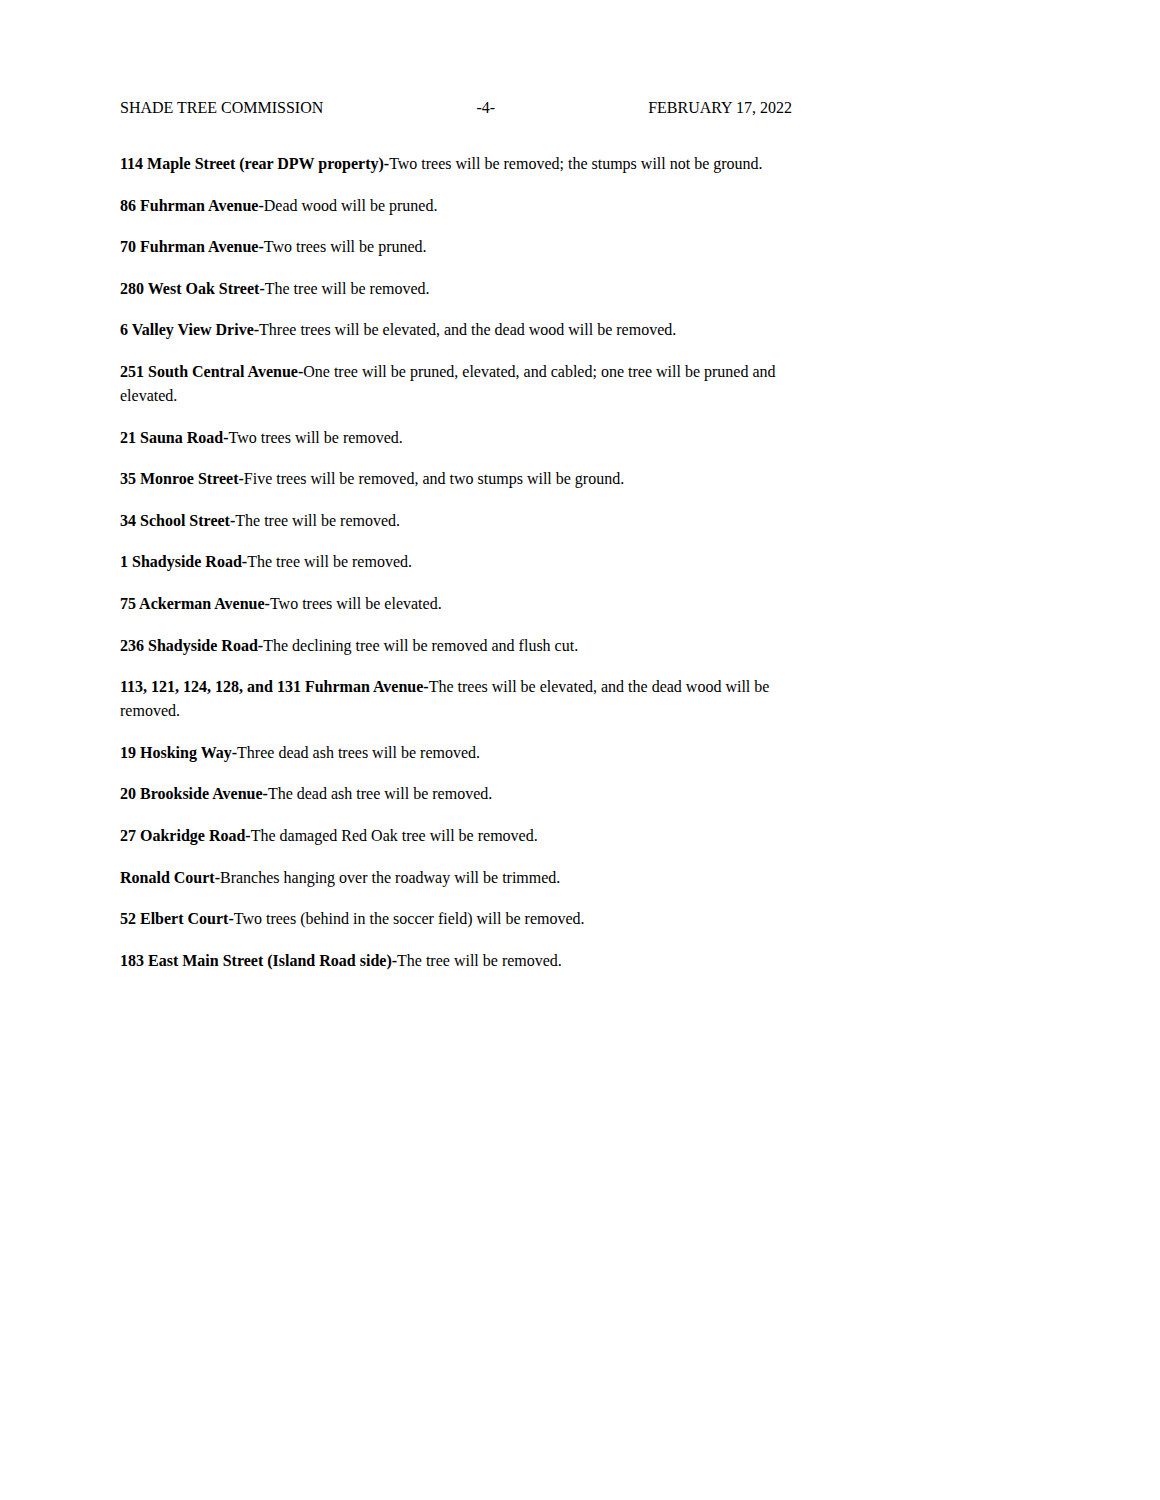SHADE TREE COMMISSION -4- FEBRUARY 17, 2022
114 Maple Street (rear DPW property)-Two trees will be removed; the stumps will not be ground.
86 Fuhrman Avenue-Dead wood will be pruned.
70 Fuhrman Avenue-Two trees will be pruned.
280 West Oak Street-The tree will be removed.
6 Valley View Drive-Three trees will be elevated, and the dead wood will be removed.
251 South Central Avenue-One tree will be pruned, elevated, and cabled; one tree will be pruned and elevated.
21 Sauna Road-Two trees will be removed.
35 Monroe Street-Five trees will be removed, and two stumps will be ground.
34 School Street-The tree will be removed.
1 Shadyside Road-The tree will be removed.
75 Ackerman Avenue-Two trees will be elevated.
236 Shadyside Road-The declining tree will be removed and flush cut.
113, 121, 124, 128, and 131 Fuhrman Avenue-The trees will be elevated, and the dead wood will be removed.
19 Hosking Way-Three dead ash trees will be removed.
20 Brookside Avenue-The dead ash tree will be removed.
27 Oakridge Road-The damaged Red Oak tree will be removed.
Ronald Court-Branches hanging over the roadway will be trimmed.
52 Elbert Court-Two trees (behind in the soccer field) will be removed.
183 East Main Street (Island Road side)-The tree will be removed.